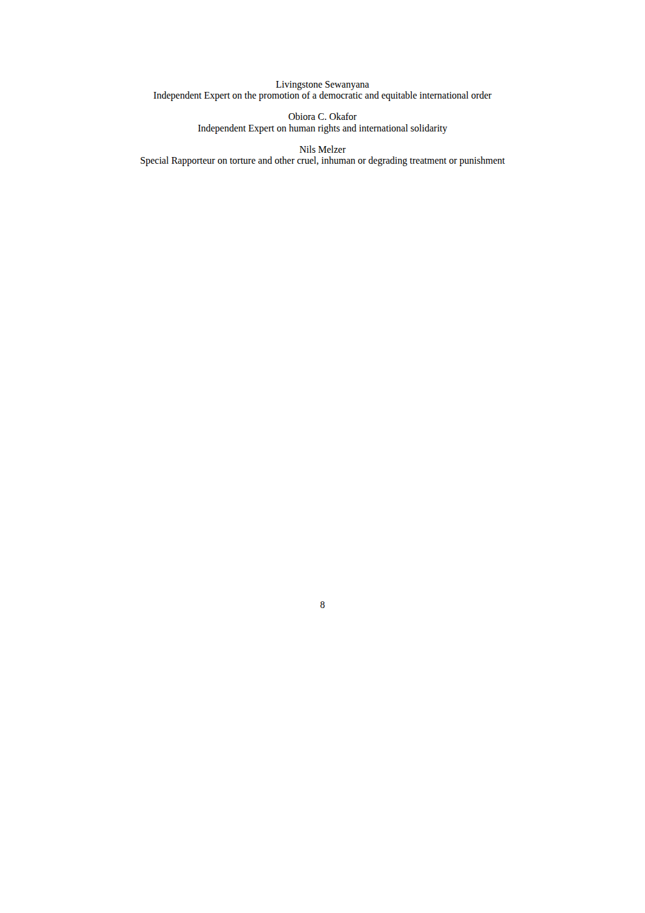Livingstone Sewanyana Independent Expert on the promotion of a democratic and equitable international order
Obiora C. Okafor Independent Expert on human rights and international solidarity
Nils Melzer Special Rapporteur on torture and other cruel, inhuman or degrading treatment or punishment
8